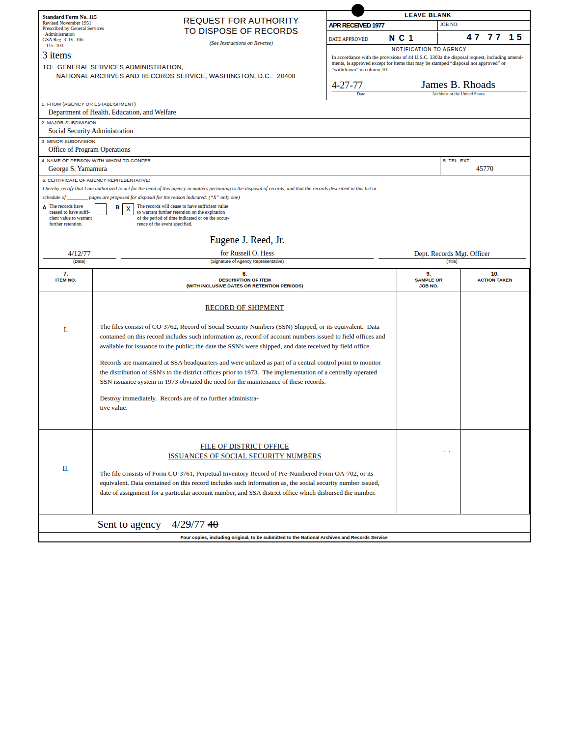Standard Form No. 115
Revised November 1951
Prescribed by General Services
Administration
GSA Reg. 3–IV–106
115–103
REQUEST FOR AUTHORITY
TO DISPOSE OF RECORDS
(See Instructions on Reverse)
3 items
TO: GENERAL SERVICES ADMINISTRATION,
NATIONAL ARCHIVES AND RECORDS SERVICE, WASHINGTON, D.C. 20408
LEAVE BLANK
APR RECEIVED 1977
JOB NO.
DATE APPROVED N C 1
47 77 15
NOTIFICATION TO AGENCY
In accordance with the provisions of 44 U.S.C. 3303a the disposal request, including amend- ments, is approved except for items that may be stamped “disposal not approved” or “withdrawn” in column 10.
4-27-77
James B. Rhoads
Date
Archivist of the United States
1. FROM (AGENCY OR ESTABLISHMENT)
Department of Health, Education, and Welfare
2. MAJOR SUBDIVISION
Social Security Administration
3. MINOR SUBDIVISION
Office of Program Operations
4. NAME OF PERSON WITH WHOM TO CONFER
George S. Yamamura
5. TEL. EXT.
45770
6. CERTIFICATE OF AGENCY REPRESENTATIVE:
I hereby certify that I am authorized to act for the head of this agency in matters pertaining to the disposal of records, and that the records described in this list or
schedule of ________ pages are proposed for disposal for the reason indicated: (“X” only one)
A The records have
ceased to have suffi-
cient value to warrant
further retention.
B X The records will cease to have sufficient value
to warrant further retention on the expiration
of the period of time indicated or on the occur-
rence of the event specified.
4/12/77
(Date)
Eugene J. Reed, Jr.
for Russell O. Hess
(Signature of Agency Representative)
Dept. Records Mgt. Officer
(Title)
| 7. ITEM NO. | 8. DESCRIPTION OF ITEM (WITH INCLUSIVE DATES OR RETENTION PERIODS) | 9. SAMPLE OR JOB NO. | 10. ACTION TAKEN |
| --- | --- | --- | --- |
| I. | RECORD OF SHIPMENT The files consist of CO-3762, Record of Social Security Numbers (SSN) Shipped, or its equivalent. Data contained on this record includes such information as, record of account numbers issued to field offices and available for issuance to the public; the date the SSN's were shipped, and date received by field office. Records are maintained at SSA headquarters and were utilized as part of a central control point to monitor the distribution of SSN's to the district offices prior to 1973. The implementation of a centrally operated SSN issuance system in 1973 obviated the need for the maintenance of these records. Destroy immediately. Records are of no further administra- tive value. | | |
| II. | FILE OF DISTRICT OFFICE ISSUANCES OF SOCIAL SECURITY NUMBERS The file consists of Form CO-3761, Perpetual Inventory Record of Pre-Numbered Form OA-702, or its equivalent. Data contained on this record includes such information as, the social security number issued, date of assignment for a particular account number, and SSA district office which disbursed the number. | · · | |
Sent to agency – 4/29/77 40
Four copies, including original, to be submitted to the National Archives and Records Service